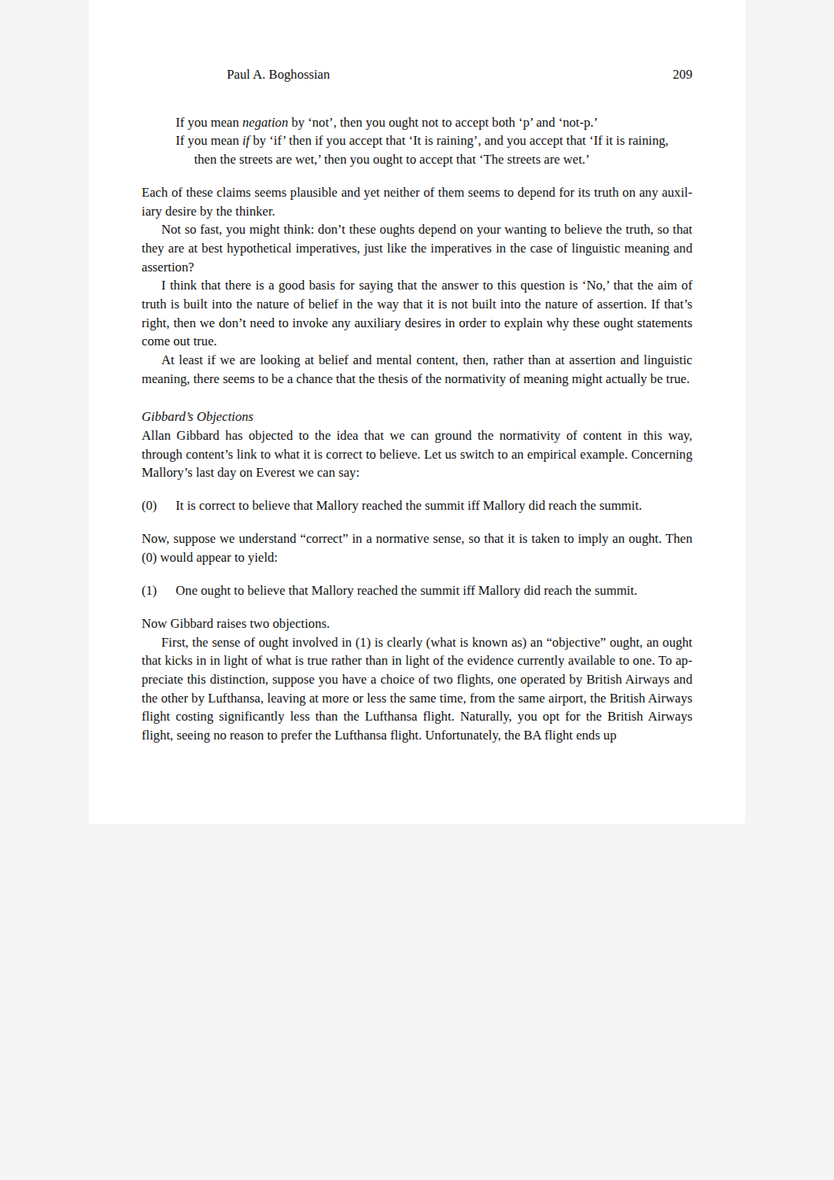Paul A. Boghossian 209
If you mean negation by ‘not’, then you ought not to accept both ‘p’ and ‘not-p.’
If you mean if by ‘if’ then if you accept that ‘It is raining’, and you accept that ‘If it is raining, then the streets are wet,’ then you ought to accept that ‘The streets are wet.’
Each of these claims seems plausible and yet neither of them seems to depend for its truth on any auxiliary desire by the thinker.
Not so fast, you might think: don’t these oughts depend on your wanting to believe the truth, so that they are at best hypothetical imperatives, just like the imperatives in the case of linguistic meaning and assertion?
I think that there is a good basis for saying that the answer to this question is ‘No,’ that the aim of truth is built into the nature of belief in the way that it is not built into the nature of assertion. If that’s right, then we don’t need to invoke any auxiliary desires in order to explain why these ought statements come out true.
At least if we are looking at belief and mental content, then, rather than at assertion and linguistic meaning, there seems to be a chance that the thesis of the normativity of meaning might actually be true.
Gibbard’s Objections
Allan Gibbard has objected to the idea that we can ground the normativity of content in this way, through content’s link to what it is correct to believe. Let us switch to an empirical example. Concerning Mallory’s last day on Everest we can say:
(0) It is correct to believe that Mallory reached the summit iff Mallory did reach the summit.
Now, suppose we understand “correct” in a normative sense, so that it is taken to imply an ought. Then (0) would appear to yield:
(1) One ought to believe that Mallory reached the summit iff Mallory did reach the summit.
Now Gibbard raises two objections.
First, the sense of ought involved in (1) is clearly (what is known as) an “objective” ought, an ought that kicks in in light of what is true rather than in light of the evidence currently available to one. To appreciate this distinction, suppose you have a choice of two flights, one operated by British Airways and the other by Lufthansa, leaving at more or less the same time, from the same airport, the British Airways flight costing significantly less than the Lufthansa flight. Naturally, you opt for the British Airways flight, seeing no reason to prefer the Lufthansa flight. Unfortunately, the BA flight ends up